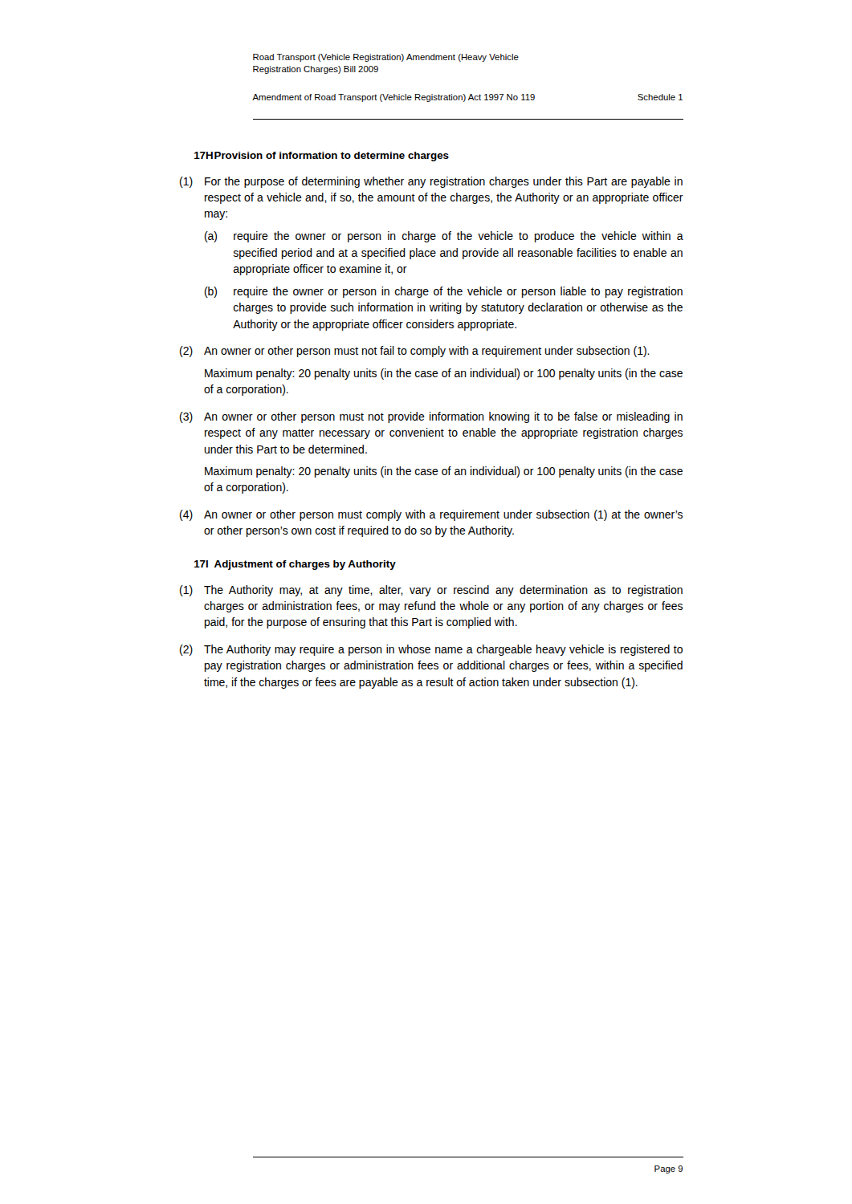Road Transport (Vehicle Registration) Amendment (Heavy Vehicle
Registration Charges) Bill 2009
Amendment of Road Transport (Vehicle Registration) Act 1997 No 119 Schedule 1
17H
Provision of information to determine charges
(1)
For the purpose of determining whether any registration charges under this Part are payable in respect of a vehicle and, if so, the amount of the charges, the Authority or an appropriate officer may:
(a)
require the owner or person in charge of the vehicle to produce the vehicle within a specified period and at a specified place and provide all reasonable facilities to enable an appropriate officer to examine it, or
(b)
require the owner or person in charge of the vehicle or person liable to pay registration charges to provide such information in writing by statutory declaration or otherwise as the Authority or the appropriate officer considers appropriate.
(2)
An owner or other person must not fail to comply with a requirement under subsection (1).
Maximum penalty: 20 penalty units (in the case of an individual) or 100 penalty units (in the case of a corporation).
(3)
An owner or other person must not provide information knowing it to be false or misleading in respect of any matter necessary or convenient to enable the appropriate registration charges under this Part to be determined.
Maximum penalty: 20 penalty units (in the case of an individual) or 100 penalty units (in the case of a corporation).
(4)
An owner or other person must comply with a requirement under subsection (1) at the owner’s or other person’s own cost if required to do so by the Authority.
17I
Adjustment of charges by Authority
(1)
The Authority may, at any time, alter, vary or rescind any determination as to registration charges or administration fees, or may refund the whole or any portion of any charges or fees paid, for the purpose of ensuring that this Part is complied with.
(2)
The Authority may require a person in whose name a chargeable heavy vehicle is registered to pay registration charges or administration fees or additional charges or fees, within a specified time, if the charges or fees are payable as a result of action taken under subsection (1).
Page 9